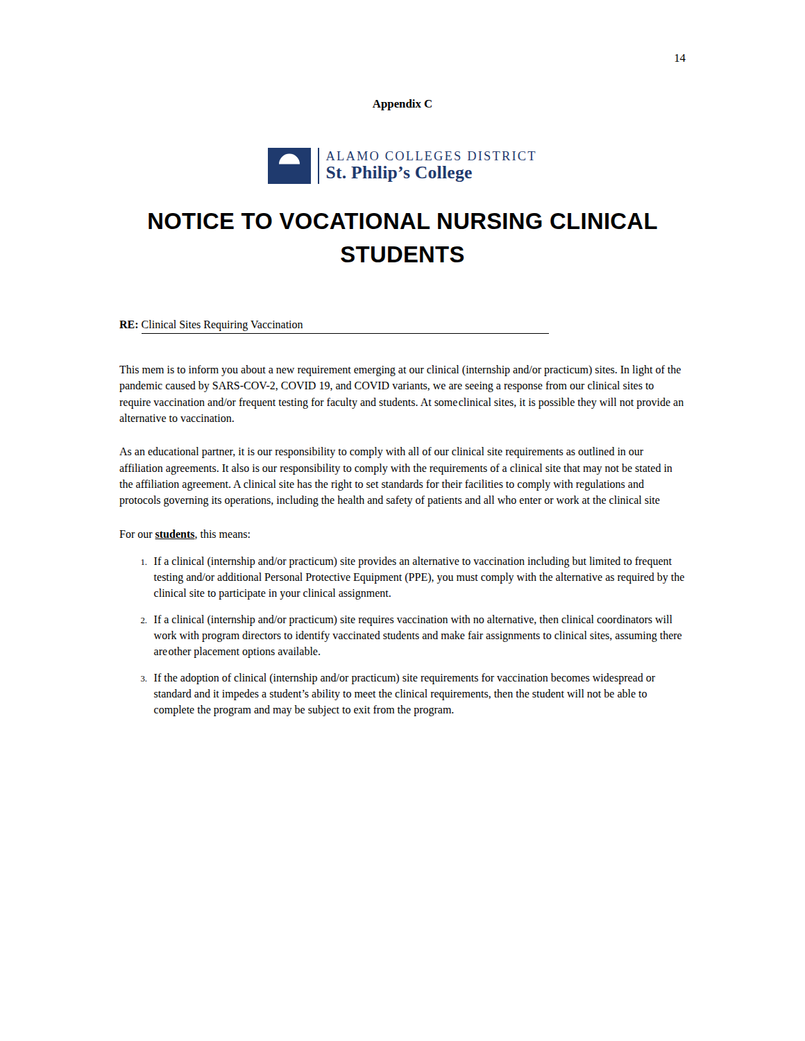14
Appendix C
ALAMO COLLEGES DISTRICT
St. Philip’s College
NOTICE TO VOCATIONAL NURSING CLINICAL STUDENTS
RE: Clinical Sites Requiring Vaccination
This mem is to inform you about a new requirement emerging at our clinical (internship and/or practicum) sites. In light of the pandemic caused by SARS-COV-2, COVID 19, and COVID variants, we are seeing a response from our clinical sites to require vaccination and/or frequent testing for faculty and students. At some clinical sites, it is possible they will not provide an alternative to vaccination.
As an educational partner, it is our responsibility to comply with all of our clinical site requirements as outlined in our affiliation agreements. It also is our responsibility to comply with the requirements of a clinical site that may not be stated in the affiliation agreement. A clinical site has the right to set standards for their facilities to comply with regulations and protocols governing its operations, including the health and safety of patients and all who enter or work at the clinical site
For our students, this means:
If a clinical (internship and/or practicum) site provides an alternative to vaccination including but limited to frequent testing and/or additional Personal Protective Equipment (PPE), you must comply with the alternative as required by the clinical site to participate in your clinical assignment.
If a clinical (internship and/or practicum) site requires vaccination with no alternative, then clinical coordinators will work with program directors to identify vaccinated students and make fair assignments to clinical sites, assuming there are other placement options available.
If the adoption of clinical (internship and/or practicum) site requirements for vaccination becomes widespread or standard and it impedes a student’s ability to meet the clinical requirements, then the student will not be able to complete the program and may be subject to exit from the program.